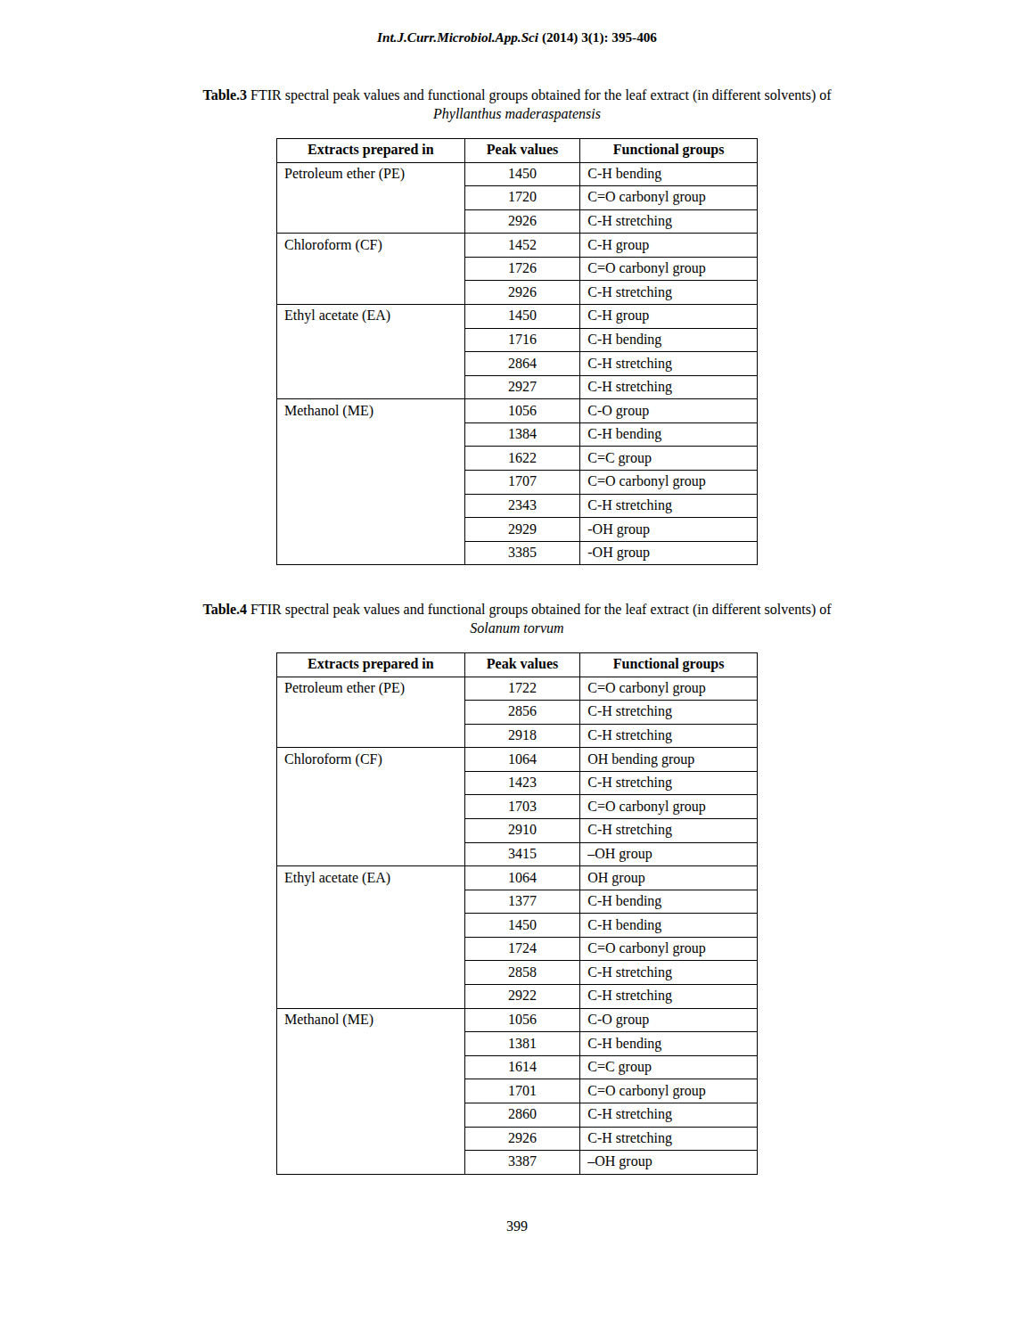Int.J.Curr.Microbiol.App.Sci (2014) 3(1): 395-406
Table.3 FTIR spectral peak values and functional groups obtained for the leaf extract (in different solvents) of Phyllanthus maderaspatensis
| Extracts prepared in | Peak values | Functional groups |
| --- | --- | --- |
| Petroleum ether (PE) | 1450 | C-H bending |
| 1720 | C=O carbonyl group |
| 2926 | C-H stretching |
| Chloroform (CF) | 1452 | C-H group |
| 1726 | C=O carbonyl group |
| 2926 | C-H stretching |
| Ethyl acetate (EA) | 1450 | C-H group |
| 1716 | C-H bending |
| 2864 | C-H stretching |
| 2927 | C-H stretching |
| Methanol (ME) | 1056 | C-O group |
| 1384 | C-H bending |
| 1622 | C=C group |
| 1707 | C=O carbonyl group |
| 2343 | C-H stretching |
| 2929 | -OH group |
| 3385 | -OH group |
Table.4 FTIR spectral peak values and functional groups obtained for the leaf extract (in different solvents) of Solanum torvum
| Extracts prepared in | Peak values | Functional groups |
| --- | --- | --- |
| Petroleum ether (PE) | 1722 | C=O carbonyl group |
| 2856 | C-H stretching |
| 2918 | C-H stretching |
| Chloroform (CF) | 1064 | OH bending group |
| 1423 | C-H stretching |
| 1703 | C=O carbonyl group |
| 2910 | C-H stretching |
| 3415 | –OH group |
| Ethyl acetate (EA) | 1064 | OH group |
| 1377 | C-H bending |
| 1450 | C-H bending |
| 1724 | C=O carbonyl group |
| 2858 | C-H stretching |
| 2922 | C-H stretching |
| Methanol (ME) | 1056 | C-O group |
| 1381 | C-H bending |
| 1614 | C=C group |
| 1701 | C=O carbonyl group |
| 2860 | C-H stretching |
| 2926 | C-H stretching |
| 3387 | –OH group |
399